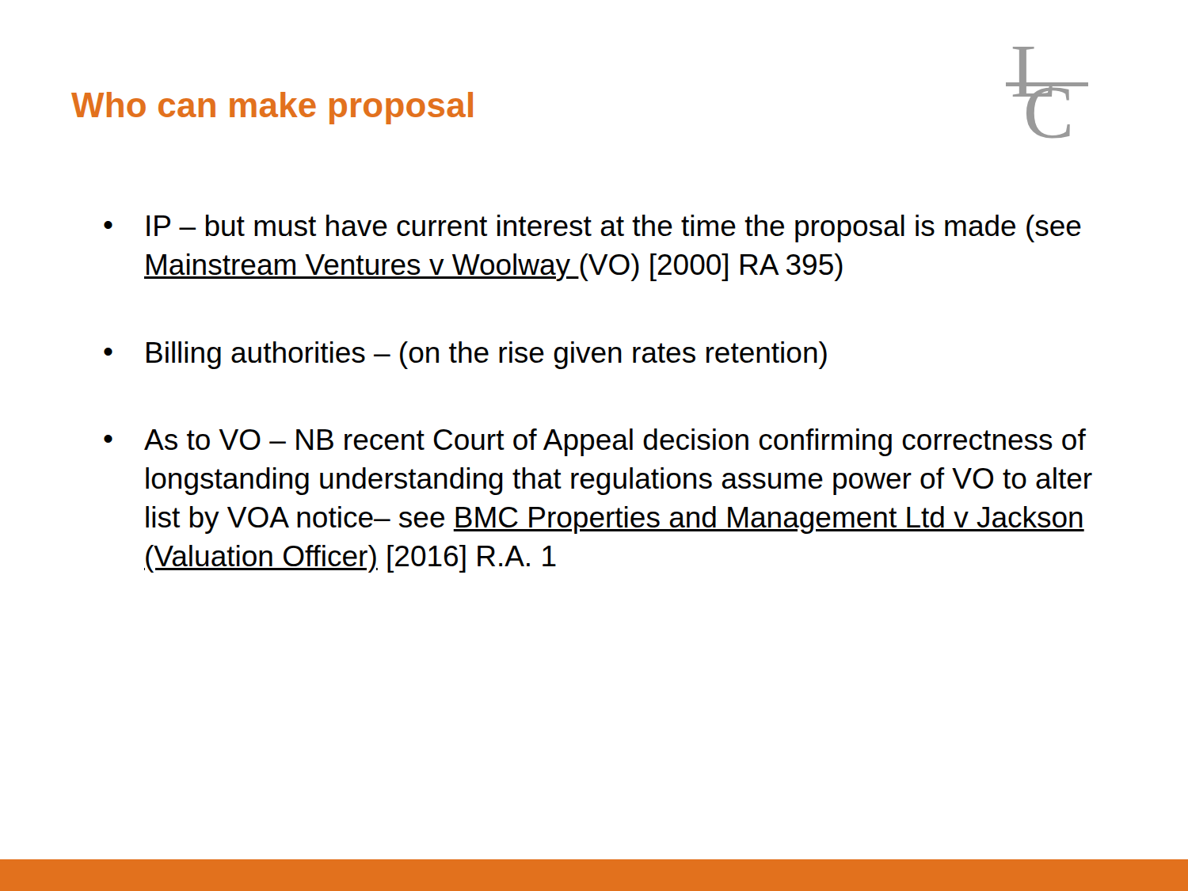L C
Who can make proposal
IP – but must have current interest at the time the proposal is made (see Mainstream Ventures v Woolway (VO) [2000] RA 395)
Billing authorities – (on the rise given rates retention)
As to VO – NB recent Court of Appeal decision confirming correctness of longstanding understanding that regulations assume power of VO to alter list by VOA notice– see BMC Properties and Management Ltd v Jackson (Valuation Officer) [2016] R.A. 1